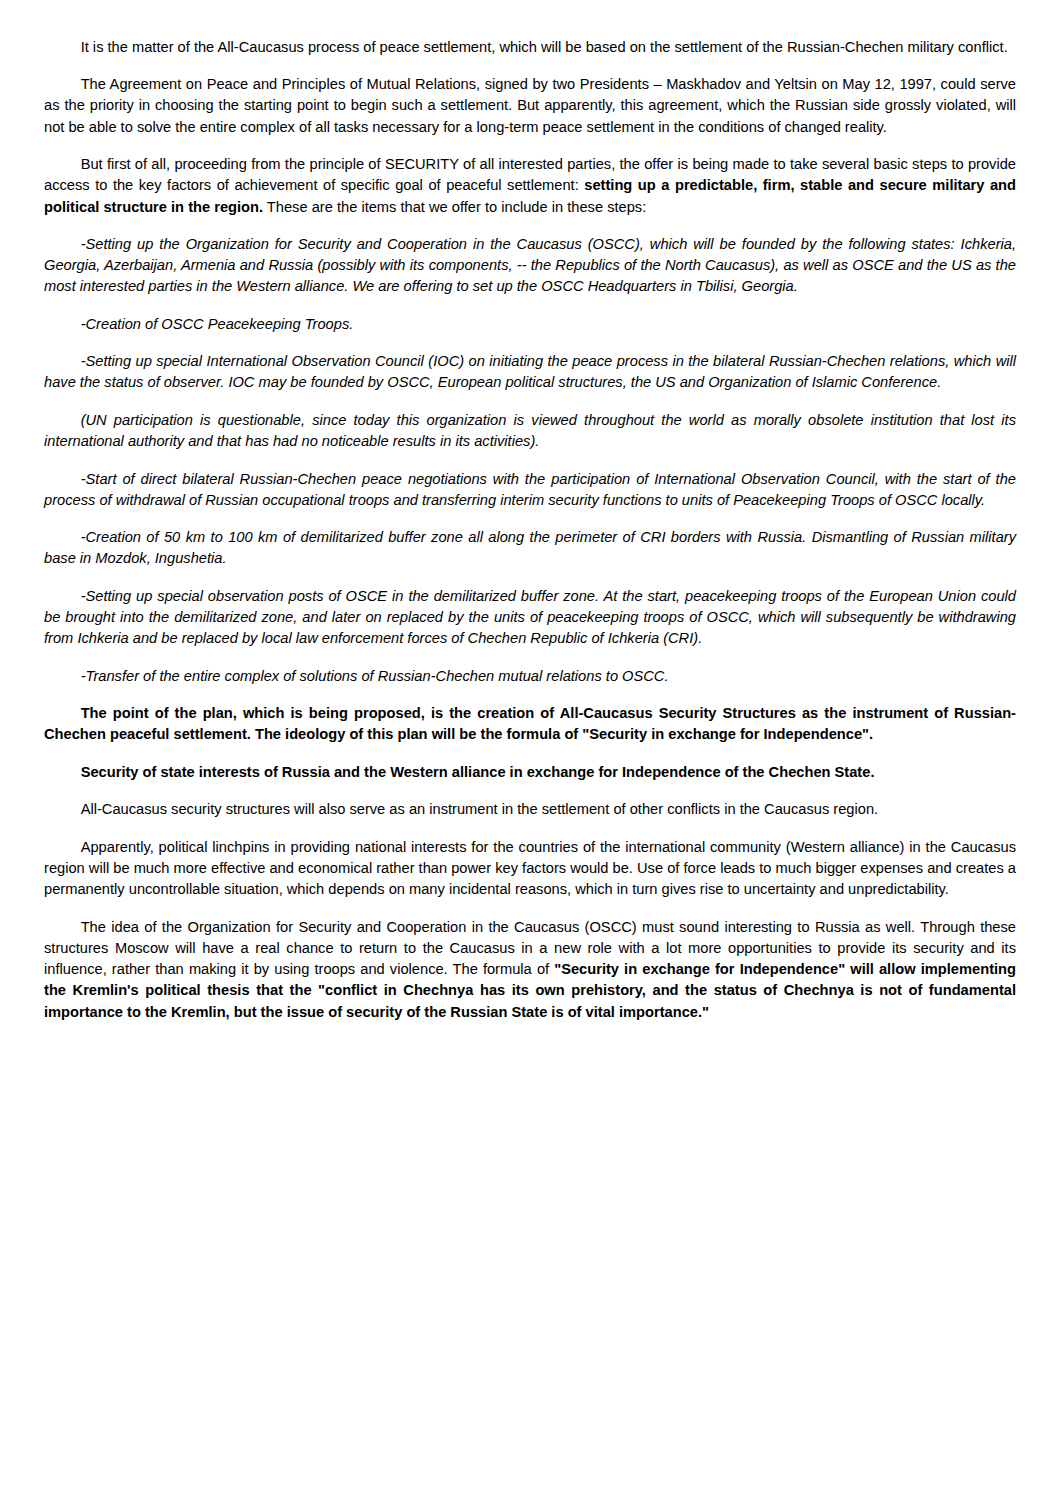It is the matter of the All-Caucasus process of peace settlement, which will be based on the settlement of the Russian-Chechen military conflict.
The Agreement on Peace and Principles of Mutual Relations, signed by two Presidents – Maskhadov and Yeltsin on May 12, 1997, could serve as the priority in choosing the starting point to begin such a settlement. But apparently, this agreement, which the Russian side grossly violated, will not be able to solve the entire complex of all tasks necessary for a long-term peace settlement in the conditions of changed reality.
But first of all, proceeding from the principle of SECURITY of all interested parties, the offer is being made to take several basic steps to provide access to the key factors of achievement of specific goal of peaceful settlement: setting up a predictable, firm, stable and secure military and political structure in the region. These are the items that we offer to include in these steps:
-Setting up the Organization for Security and Cooperation in the Caucasus (OSCC), which will be founded by the following states: Ichkeria, Georgia, Azerbaijan, Armenia and Russia (possibly with its components, -- the Republics of the North Caucasus), as well as OSCE and the US as the most interested parties in the Western alliance. We are offering to set up the OSCC Headquarters in Tbilisi, Georgia.
-Creation of OSCC Peacekeeping Troops.
-Setting up special International Observation Council (IOC) on initiating the peace process in the bilateral Russian-Chechen relations, which will have the status of observer. IOC may be founded by OSCC, European political structures, the US and Organization of Islamic Conference.
(UN participation is questionable, since today this organization is viewed throughout the world as morally obsolete institution that lost its international authority and that has had no noticeable results in its activities).
-Start of direct bilateral Russian-Chechen peace negotiations with the participation of International Observation Council, with the start of the process of withdrawal of Russian occupational troops and transferring interim security functions to units of Peacekeeping Troops of OSCC locally.
-Creation of 50 km to 100 km of demilitarized buffer zone all along the perimeter of CRI borders with Russia. Dismantling of Russian military base in Mozdok, Ingushetia.
-Setting up special observation posts of OSCE in the demilitarized buffer zone. At the start, peacekeeping troops of the European Union could be brought into the demilitarized zone, and later on replaced by the units of peacekeeping troops of OSCC, which will subsequently be withdrawing from Ichkeria and be replaced by local law enforcement forces of Chechen Republic of Ichkeria (CRI).
-Transfer of the entire complex of solutions of Russian-Chechen mutual relations to OSCC.
The point of the plan, which is being proposed, is the creation of All-Caucasus Security Structures as the instrument of Russian-Chechen peaceful settlement. The ideology of this plan will be the formula of "Security in exchange for Independence".
Security of state interests of Russia and the Western alliance in exchange for Independence of the Chechen State.
All-Caucasus security structures will also serve as an instrument in the settlement of other conflicts in the Caucasus region.
Apparently, political linchpins in providing national interests for the countries of the international community (Western alliance) in the Caucasus region will be much more effective and economical rather than power key factors would be. Use of force leads to much bigger expenses and creates a permanently uncontrollable situation, which depends on many incidental reasons, which in turn gives rise to uncertainty and unpredictability.
The idea of the Organization for Security and Cooperation in the Caucasus (OSCC) must sound interesting to Russia as well. Through these structures Moscow will have a real chance to return to the Caucasus in a new role with a lot more opportunities to provide its security and its influence, rather than making it by using troops and violence. The formula of "Security in exchange for Independence" will allow implementing the Kremlin's political thesis that the "conflict in Chechnya has its own prehistory, and the status of Chechnya is not of fundamental importance to the Kremlin, but the issue of security of the Russian State is of vital importance."